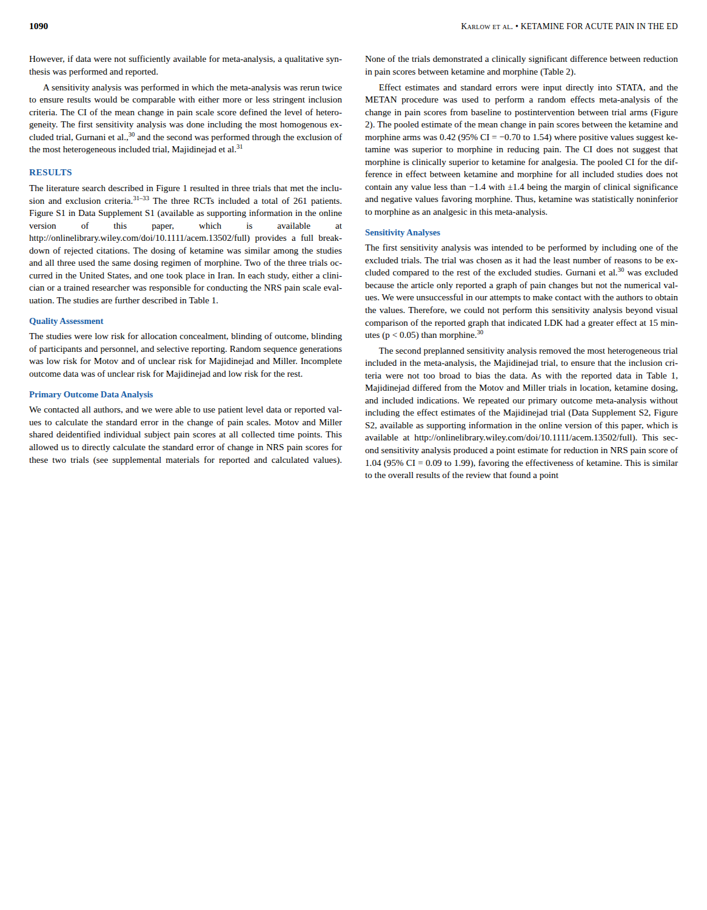1090 Karlow et al. • KETAMINE FOR ACUTE PAIN IN THE ED
However, if data were not sufficiently available for meta-analysis, a qualitative synthesis was performed and reported.
A sensitivity analysis was performed in which the meta-analysis was rerun twice to ensure results would be comparable with either more or less stringent inclusion criteria. The CI of the mean change in pain scale score defined the level of heterogeneity. The first sensitivity analysis was done including the most homogenous excluded trial, Gurnani et al.,30 and the second was performed through the exclusion of the most heterogeneous included trial, Majidinejad et al.31
RESULTS
The literature search described in Figure 1 resulted in three trials that met the inclusion and exclusion criteria.31–33 The three RCTs included a total of 261 patients. Figure S1 in Data Supplement S1 (available as supporting information in the online version of this paper, which is available at http://onlinelibrary.wiley.com/doi/10.1111/acem.13502/full) provides a full breakdown of rejected citations. The dosing of ketamine was similar among the studies and all three used the same dosing regimen of morphine. Two of the three trials occurred in the United States, and one took place in Iran. In each study, either a clinician or a trained researcher was responsible for conducting the NRS pain scale evaluation. The studies are further described in Table 1.
Quality Assessment
The studies were low risk for allocation concealment, blinding of outcome, blinding of participants and personnel, and selective reporting. Random sequence generations was low risk for Motov and of unclear risk for Majidinejad and Miller. Incomplete outcome data was of unclear risk for Majidinejad and low risk for the rest.
Primary Outcome Data Analysis
We contacted all authors, and we were able to use patient level data or reported values to calculate the standard error in the change of pain scales. Motov and Miller shared deidentified individual subject pain scores at all collected time points. This allowed us to directly calculate the standard error of change in NRS pain scores for these two trials (see supplemental materials for reported and calculated values). None of the trials demonstrated a clinically significant difference between reduction in pain scores between ketamine and morphine (Table 2).
Effect estimates and standard errors were input directly into STATA, and the METAN procedure was used to perform a random effects meta-analysis of the change in pain scores from baseline to postintervention between trial arms (Figure 2). The pooled estimate of the mean change in pain scores between the ketamine and morphine arms was 0.42 (95% CI = −0.70 to 1.54) where positive values suggest ketamine was superior to morphine in reducing pain. The CI does not suggest that morphine is clinically superior to ketamine for analgesia. The pooled CI for the difference in effect between ketamine and morphine for all included studies does not contain any value less than −1.4 with ±1.4 being the margin of clinical significance and negative values favoring morphine. Thus, ketamine was statistically noninferior to morphine as an analgesic in this meta-analysis.
Sensitivity Analyses
The first sensitivity analysis was intended to be performed by including one of the excluded trials. The trial was chosen as it had the least number of reasons to be excluded compared to the rest of the excluded studies. Gurnani et al.30 was excluded because the article only reported a graph of pain changes but not the numerical values. We were unsuccessful in our attempts to make contact with the authors to obtain the values. Therefore, we could not perform this sensitivity analysis beyond visual comparison of the reported graph that indicated LDK had a greater effect at 15 minutes (p < 0.05) than morphine.30
The second preplanned sensitivity analysis removed the most heterogeneous trial included in the meta-analysis, the Majidinejad trial, to ensure that the inclusion criteria were not too broad to bias the data. As with the reported data in Table 1, Majidinejad differed from the Motov and Miller trials in location, ketamine dosing, and included indications. We repeated our primary outcome meta-analysis without including the effect estimates of the Majidinejad trial (Data Supplement S2, Figure S2, available as supporting information in the online version of this paper, which is available at http://onlinelibrary.wiley.com/doi/10.1111/acem.13502/full). This second sensitivity analysis produced a point estimate for reduction in NRS pain score of 1.04 (95% CI = 0.09 to 1.99), favoring the effectiveness of ketamine. This is similar to the overall results of the review that found a point